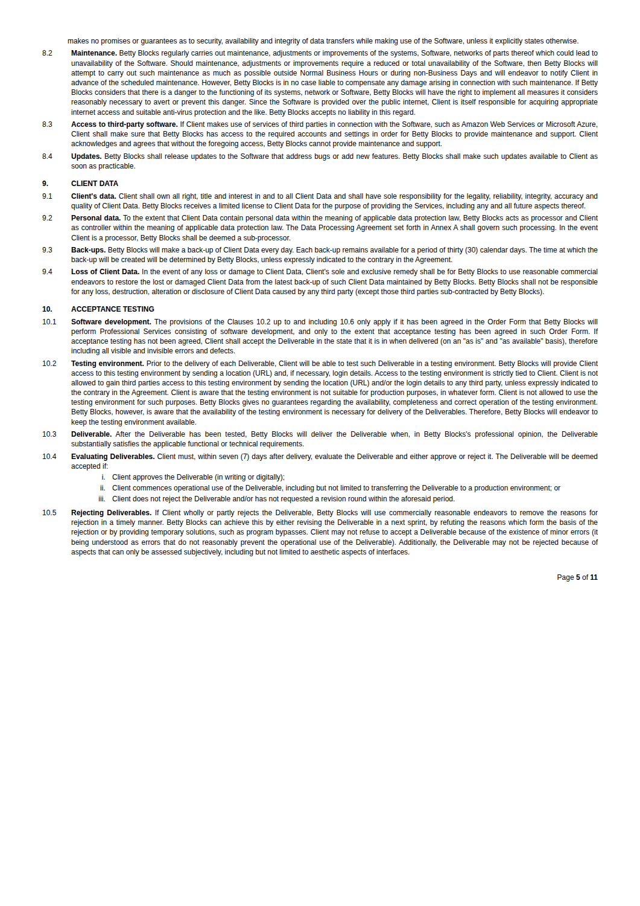makes no promises or guarantees as to security, availability and integrity of data transfers while making use of the Software, unless it explicitly states otherwise.
8.2
Maintenance. Betty Blocks regularly carries out maintenance, adjustments or improvements of the systems, Software, networks of parts thereof which could lead to unavailability of the Software. Should maintenance, adjustments or improvements require a reduced or total unavailability of the Software, then Betty Blocks will attempt to carry out such maintenance as much as possible outside Normal Business Hours or during non-Business Days and will endeavor to notify Client in advance of the scheduled maintenance. However, Betty Blocks is in no case liable to compensate any damage arising in connection with such maintenance. If Betty Blocks considers that there is a danger to the functioning of its systems, network or Software, Betty Blocks will have the right to implement all measures it considers reasonably necessary to avert or prevent this danger. Since the Software is provided over the public internet, Client is itself responsible for acquiring appropriate internet access and suitable anti-virus protection and the like. Betty Blocks accepts no liability in this regard.
8.3
Access to third-party software. If Client makes use of services of third parties in connection with the Software, such as Amazon Web Services or Microsoft Azure, Client shall make sure that Betty Blocks has access to the required accounts and settings in order for Betty Blocks to provide maintenance and support. Client acknowledges and agrees that without the foregoing access, Betty Blocks cannot provide maintenance and support.
8.4
Updates. Betty Blocks shall release updates to the Software that address bugs or add new features. Betty Blocks shall make such updates available to Client as soon as practicable.
9.
CLIENT DATA
9.1
Client's data. Client shall own all right, title and interest in and to all Client Data and shall have sole responsibility for the legality, reliability, integrity, accuracy and quality of Client Data. Betty Blocks receives a limited license to Client Data for the purpose of providing the Services, including any and all future aspects thereof.
9.2
Personal data. To the extent that Client Data contain personal data within the meaning of applicable data protection law, Betty Blocks acts as processor and Client as controller within the meaning of applicable data protection law. The Data Processing Agreement set forth in Annex A shall govern such processing. In the event Client is a processor, Betty Blocks shall be deemed a sub-processor.
9.3
Back-ups. Betty Blocks will make a back-up of Client Data every day. Each back-up remains available for a period of thirty (30) calendar days. The time at which the back-up will be created will be determined by Betty Blocks, unless expressly indicated to the contrary in the Agreement.
9.4
Loss of Client Data. In the event of any loss or damage to Client Data, Client's sole and exclusive remedy shall be for Betty Blocks to use reasonable commercial endeavors to restore the lost or damaged Client Data from the latest back-up of such Client Data maintained by Betty Blocks. Betty Blocks shall not be responsible for any loss, destruction, alteration or disclosure of Client Data caused by any third party (except those third parties sub-contracted by Betty Blocks).
10.
ACCEPTANCE TESTING
10.1
Software development. The provisions of the Clauses 10.2 up to and including 10.6 only apply if it has been agreed in the Order Form that Betty Blocks will perform Professional Services consisting of software development, and only to the extent that acceptance testing has been agreed in such Order Form. If acceptance testing has not been agreed, Client shall accept the Deliverable in the state that it is in when delivered (on an "as is" and "as available" basis), therefore including all visible and invisible errors and defects.
10.2
Testing environment. Prior to the delivery of each Deliverable, Client will be able to test such Deliverable in a testing environment. Betty Blocks will provide Client access to this testing environment by sending a location (URL) and, if necessary, login details. Access to the testing environment is strictly tied to Client. Client is not allowed to gain third parties access to this testing environment by sending the location (URL) and/or the login details to any third party, unless expressly indicated to the contrary in the Agreement. Client is aware that the testing environment is not suitable for production purposes, in whatever form. Client is not allowed to use the testing environment for such purposes. Betty Blocks gives no guarantees regarding the availability, completeness and correct operation of the testing environment. Betty Blocks, however, is aware that the availability of the testing environment is necessary for delivery of the Deliverables. Therefore, Betty Blocks will endeavor to keep the testing environment available.
10.3
Deliverable. After the Deliverable has been tested, Betty Blocks will deliver the Deliverable when, in Betty Blocks's professional opinion, the Deliverable substantially satisfies the applicable functional or technical requirements.
10.4
Evaluating Deliverables. Client must, within seven (7) days after delivery, evaluate the Deliverable and either approve or reject it. The Deliverable will be deemed accepted if:
Client approves the Deliverable (in writing or digitally);
Client commences operational use of the Deliverable, including but not limited to transferring the Deliverable to a production environment; or
Client does not reject the Deliverable and/or has not requested a revision round within the aforesaid period.
10.5
Rejecting Deliverables. If Client wholly or partly rejects the Deliverable, Betty Blocks will use commercially reasonable endeavors to remove the reasons for rejection in a timely manner. Betty Blocks can achieve this by either revising the Deliverable in a next sprint, by refuting the reasons which form the basis of the rejection or by providing temporary solutions, such as program bypasses. Client may not refuse to accept a Deliverable because of the existence of minor errors (it being understood as errors that do not reasonably prevent the operational use of the Deliverable). Additionally, the Deliverable may not be rejected because of aspects that can only be assessed subjectively, including but not limited to aesthetic aspects of interfaces.
Page 5 of 11